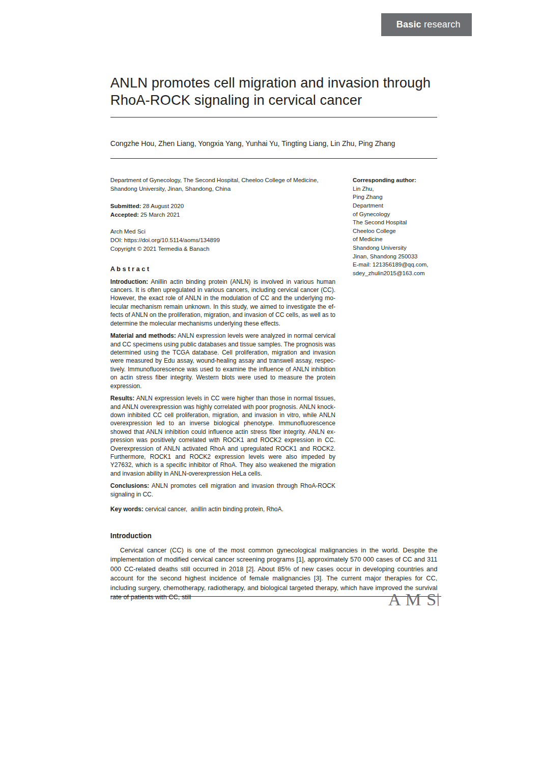Basic research
ANLN promotes cell migration and invasion through
RhoA-ROCK signaling in cervical cancer
Congzhe Hou, Zhen Liang, Yongxia Yang, Yunhai Yu, Tingting Liang, Lin Zhu, Ping Zhang
Department of Gynecology, The Second Hospital, Cheeloo College of Medicine,
Shandong University, Jinan, Shandong, China
Submitted: 28 August 2020
Accepted: 25 March 2021
Arch Med Sci
DOI: https://doi.org/10.5114/aoms/134899
Copyright © 2021 Termedia & Banach
A b s t r a c t
Introduction: Anillin actin binding protein (ANLN) is involved in various human cancers. It is often upregulated in various cancers, including cervical cancer (CC). However, the exact role of ANLN in the modulation of CC and the underlying molecular mechanism remain unknown. In this study, we aimed to investigate the effects of ANLN on the proliferation, migration, and invasion of CC cells, as well as to determine the molecular mechanisms underlying these effects.
Material and methods: ANLN expression levels were analyzed in normal cervical and CC specimens using public databases and tissue samples. The prognosis was determined using the TCGA database. Cell proliferation, migration and invasion were measured by Edu assay, wound-healing assay and transwell assay, respectively. Immunofluorescence was used to examine the influence of ANLN inhibition on actin stress fiber integrity. Western blots were used to measure the protein expression.
Results: ANLN expression levels in CC were higher than those in normal tissues, and ANLN overexpression was highly correlated with poor prognosis. ANLN knockdown inhibited CC cell proliferation, migration, and invasion in vitro, while ANLN overexpression led to an inverse biological phenotype. Immunofluorescence showed that ANLN inhibition could influence actin stress fiber integrity. ANLN expression was positively correlated with ROCK1 and ROCK2 expression in CC. Overexpression of ANLN activated RhoA and upregulated ROCK1 and ROCK2. Furthermore, ROCK1 and ROCK2 expression levels were also impeded by Y27632, which is a specific inhibitor of RhoA. They also weakened the migration and invasion ability in ANLN-overexpression HeLa cells.
Conclusions: ANLN promotes cell migration and invasion through RhoA-ROCK signaling in CC.
Key words: cervical cancer, anillin actin binding protein, RhoA.
Corresponding author:
Lin Zhu,
Ping Zhang
Department
of Gynecology
The Second Hospital
Cheeloo College
of Medicine
Shandong University
Jinan, Shandong 250033
E-mail: 121356189@qq.com,
sdey_zhulin2015@163.com
Introduction
Cervical cancer (CC) is one of the most common gynecological malignancies in the world. Despite the implementation of modified cervical cancer screening programs [1], approximately 570 000 cases of CC and 311 000 CC-related deaths still occurred in 2018 [2]. About 85% of new cases occur in developing countries and account for the second highest incidence of female malignancies [3]. The current major therapies for CC, including surgery, chemotherapy, radiotherapy, and biological targeted therapy, which have improved the survival rate of patients with CC, still
A M S/